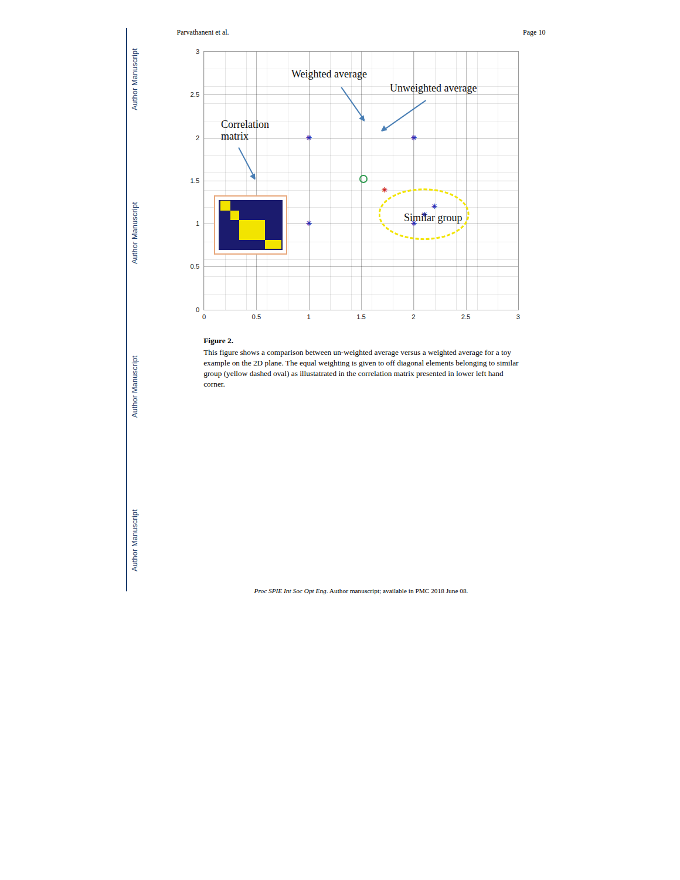Author Manuscript
Author Manuscript
Author Manuscript
Author Manuscript
Parvathaneni et al.
Page 10
Weighted average
Unweighted average
Correlation
matrix
Similar group
3 2.5 2 1.5 1 0.5 0
0 0.5 1 1.5 2 2.5 3
Figure 2. This figure shows a comparison between un-weighted average versus a weighted average for a toy example on the 2D plane. The equal weighting is given to off diagonal elements belonging to similar group (yellow dashed oval) as illustatrated in the correlation matrix presented in lower left hand corner.
Proc SPIE Int Soc Opt Eng. Author manuscript; available in PMC 2018 June 08.